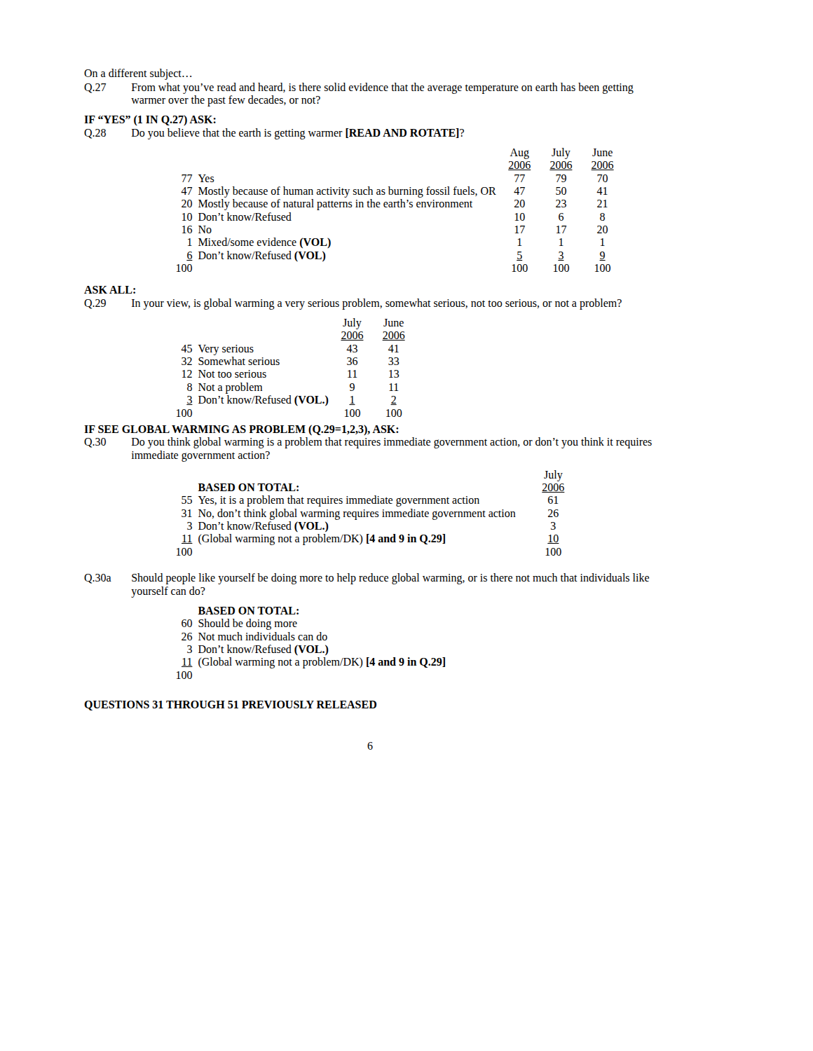On a different subject…
Q.27
From what you’ve read and heard, is there solid evidence that the average temperature on earth has been getting
warmer over the past few decades, or not?
IF “YES” (1 IN Q.27) ASK:
Q.28
Do you believe that the earth is getting warmer [READ AND ROTATE]?
| | | Aug | July | June |
| | | 2006 | 2006 | 2006 |
| 77 | Yes | 77 | 79 | 70 |
| 47 | Mostly because of human activity such as burning fossil fuels, OR | 47 | 50 | 41 |
| 20 | Mostly because of natural patterns in the earth’s environment | 20 | 23 | 21 |
| 10 | Don’t know/Refused | 10 | 6 | 8 |
| 16 | No | 17 | 17 | 20 |
| 1 | Mixed/some evidence (VOL) | 1 | 1 | 1 |
| 6 | Don’t know/Refused (VOL) | 5 | 3 | 9 |
| 100 | | 100 | 100 | 100 |
ASK ALL:
Q.29
In your view, is global warming a very serious problem, somewhat serious, not too serious, or not a problem?
| | | July | June |
| | | 2006 | 2006 |
| 45 | Very serious | 43 | 41 |
| 32 | Somewhat serious | 36 | 33 |
| 12 | Not too serious | 11 | 13 |
| 8 | Not a problem | 9 | 11 |
| 3 | Don’t know/Refused (VOL.) | 1 | 2 |
| 100 | | 100 | 100 |
IF SEE GLOBAL WARMING AS PROBLEM (Q.29=1,2,3), ASK:
Q.30
Do you think global warming is a problem that requires immediate government action, or don’t you think it requires immediate government action?
| | | July |
| | BASED ON TOTAL: | 2006 |
| 55 | Yes, it is a problem that requires immediate government action | 61 |
| 31 | No, don’t think global warming requires immediate government action | 26 |
| 3 | Don’t know/Refused (VOL.) | 3 |
| 11 | (Global warming not a problem/DK) [4 and 9 in Q.29] | 10 |
| 100 | | 100 |
Q.30a
Should people like yourself be doing more to help reduce global warming, or is there not much that individuals like yourself can do?
| | BASED ON TOTAL: |
| 60 | Should be doing more |
| 26 | Not much individuals can do |
| 3 | Don’t know/Refused (VOL.) |
| 11 | (Global warming not a problem/DK) [4 and 9 in Q.29] |
| 100 | |
QUESTIONS 31 THROUGH 51 PREVIOUSLY RELEASED
6